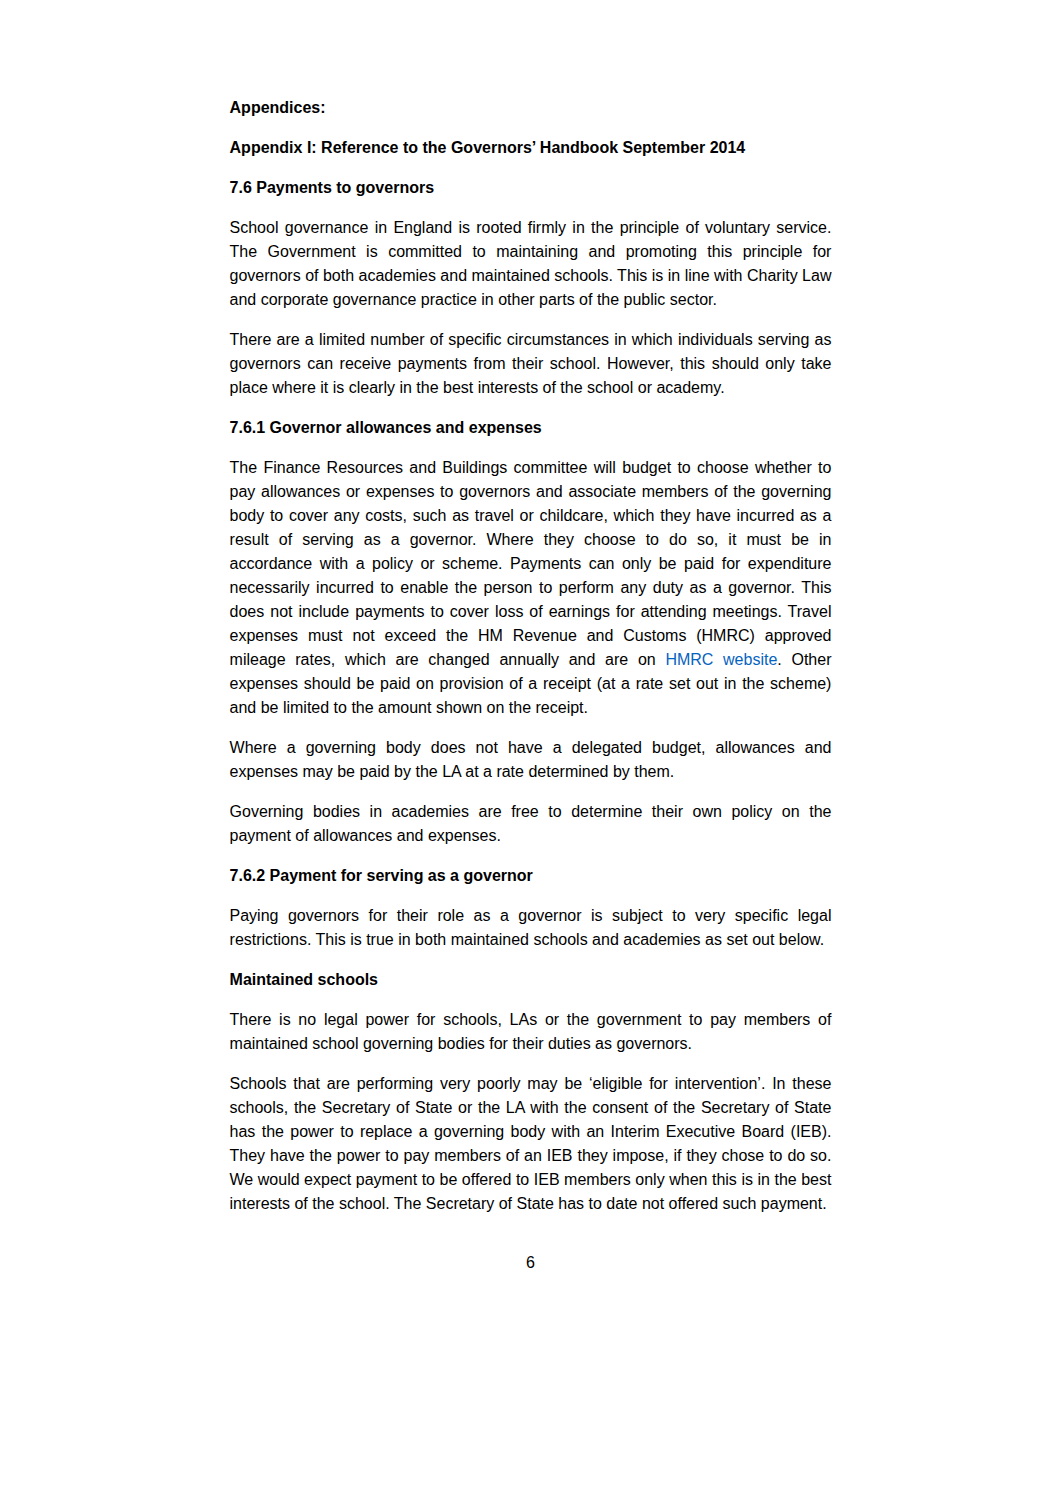Appendices:
Appendix I: Reference to the Governors’ Handbook September 2014
7.6 Payments to governors
School governance in England is rooted firmly in the principle of voluntary service. The Government is committed to maintaining and promoting this principle for governors of both academies and maintained schools. This is in line with Charity Law and corporate governance practice in other parts of the public sector.
There are a limited number of specific circumstances in which individuals serving as governors can receive payments from their school. However, this should only take place where it is clearly in the best interests of the school or academy.
7.6.1 Governor allowances and expenses
The Finance Resources and Buildings committee will budget to choose whether to pay allowances or expenses to governors and associate members of the governing body to cover any costs, such as travel or childcare, which they have incurred as a result of serving as a governor. Where they choose to do so, it must be in accordance with a policy or scheme. Payments can only be paid for expenditure necessarily incurred to enable the person to perform any duty as a governor. This does not include payments to cover loss of earnings for attending meetings. Travel expenses must not exceed the HM Revenue and Customs (HMRC) approved mileage rates, which are changed annually and are on HMRC website. Other expenses should be paid on provision of a receipt (at a rate set out in the scheme) and be limited to the amount shown on the receipt.
Where a governing body does not have a delegated budget, allowances and expenses may be paid by the LA at a rate determined by them.
Governing bodies in academies are free to determine their own policy on the payment of allowances and expenses.
7.6.2 Payment for serving as a governor
Paying governors for their role as a governor is subject to very specific legal restrictions. This is true in both maintained schools and academies as set out below.
Maintained schools
There is no legal power for schools, LAs or the government to pay members of maintained school governing bodies for their duties as governors.
Schools that are performing very poorly may be ‘eligible for intervention’. In these schools, the Secretary of State or the LA with the consent of the Secretary of State has the power to replace a governing body with an Interim Executive Board (IEB). They have the power to pay members of an IEB they impose, if they chose to do so. We would expect payment to be offered to IEB members only when this is in the best interests of the school. The Secretary of State has to date not offered such payment.
6